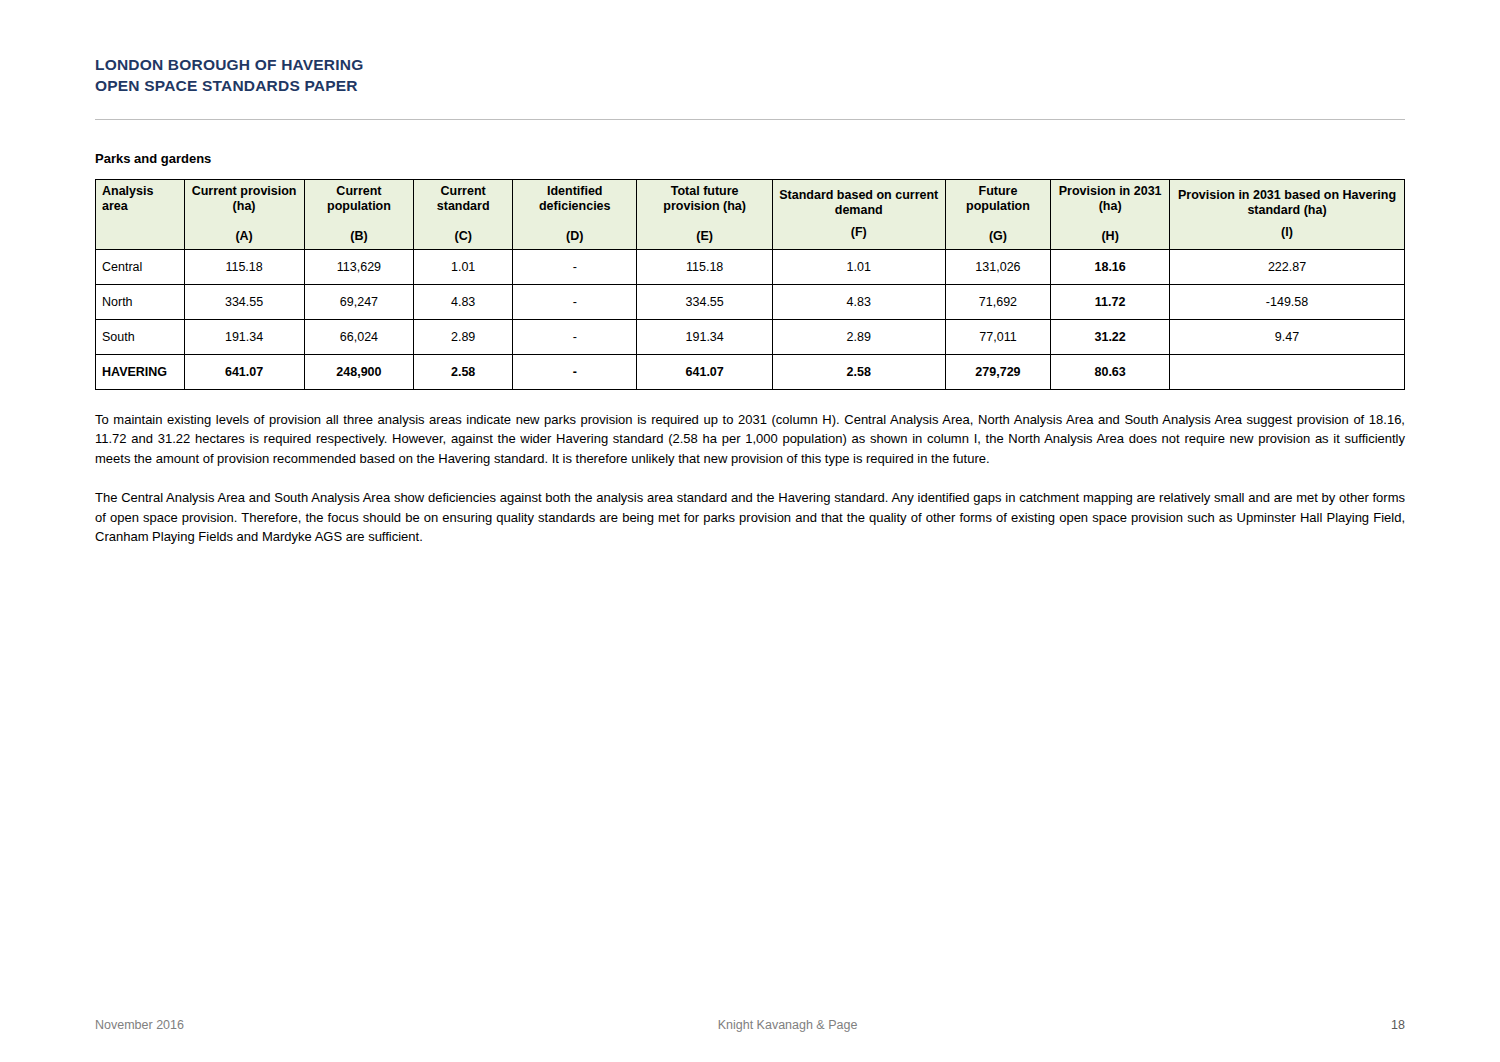LONDON BOROUGH OF HAVERING
OPEN SPACE STANDARDS PAPER
Parks and gardens
| Analysis area | Current provision (ha) (A) | Current population (B) | Current standard (C) | Identified deficiencies (D) | Total future provision (ha) (E) | Standard based on current demand (F) | Future population (G) | Provision in 2031 (ha) (H) | Provision in 2031 based on Havering standard (ha) (I) |
| --- | --- | --- | --- | --- | --- | --- | --- | --- | --- |
| Central | 115.18 | 113,629 | 1.01 | - | 115.18 | 1.01 | 131,026 | 18.16 | 222.87 |
| North | 334.55 | 69,247 | 4.83 | - | 334.55 | 4.83 | 71,692 | 11.72 | -149.58 |
| South | 191.34 | 66,024 | 2.89 | - | 191.34 | 2.89 | 77,011 | 31.22 | 9.47 |
| HAVERING | 641.07 | 248,900 | 2.58 | - | 641.07 | 2.58 | 279,729 | 80.63 | |
To maintain existing levels of provision all three analysis areas indicate new parks provision is required up to 2031 (column H). Central Analysis Area, North Analysis Area and South Analysis Area suggest provision of 18.16, 11.72 and 31.22 hectares is required respectively. However, against the wider Havering standard (2.58 ha per 1,000 population) as shown in column I, the North Analysis Area does not require new provision as it sufficiently meets the amount of provision recommended based on the Havering standard. It is therefore unlikely that new provision of this type is required in the future.
The Central Analysis Area and South Analysis Area show deficiencies against both the analysis area standard and the Havering standard. Any identified gaps in catchment mapping are relatively small and are met by other forms of open space provision. Therefore, the focus should be on ensuring quality standards are being met for parks provision and that the quality of other forms of existing open space provision such as Upminster Hall Playing Field, Cranham Playing Fields and Mardyke AGS are sufficient.
November 2016 18
Knight Kavanagh & Page